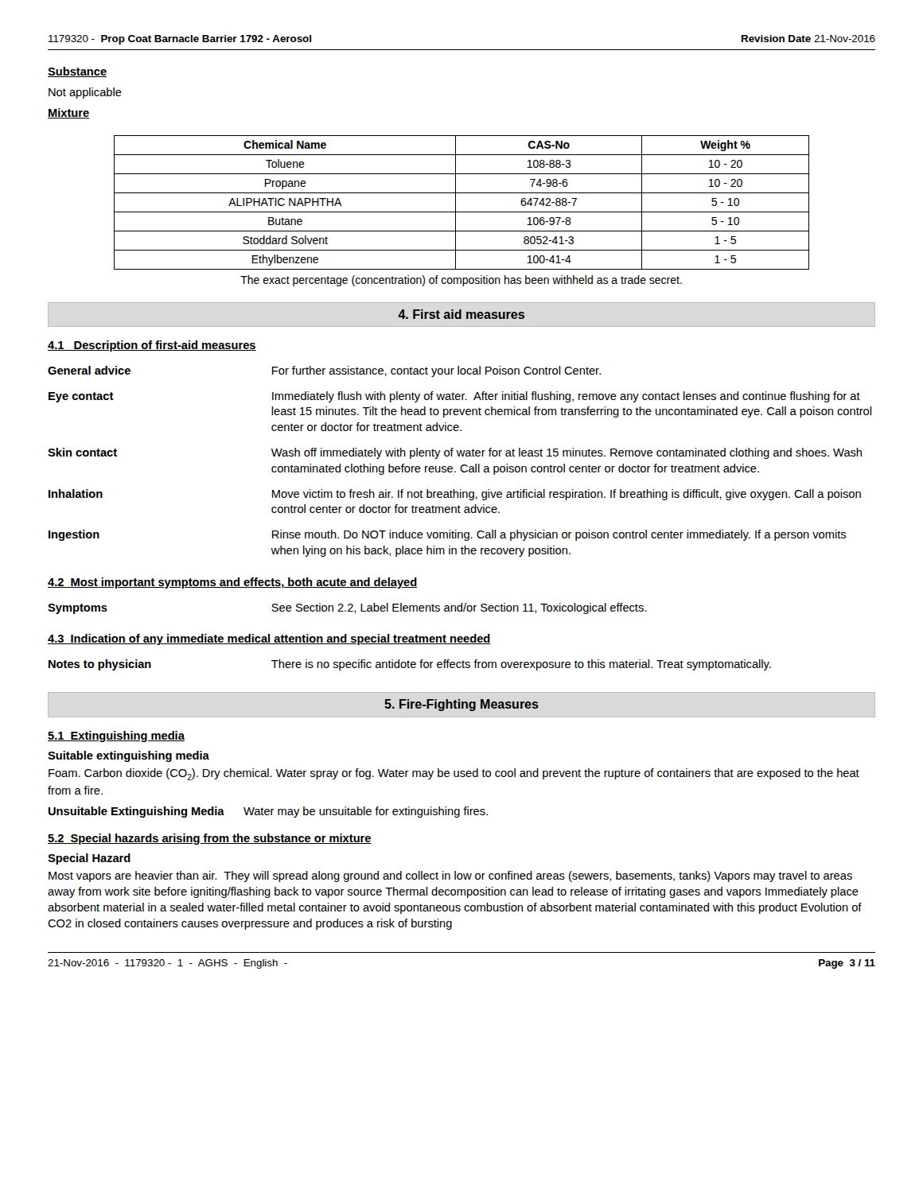1179320 - Prop Coat Barnacle Barrier 1792 - Aerosol
Revision Date 21-Nov-2016
Substance
Not applicable
Mixture
| Chemical Name | CAS-No | Weight % |
| --- | --- | --- |
| Toluene | 108-88-3 | 10 - 20 |
| Propane | 74-98-6 | 10 - 20 |
| ALIPHATIC NAPHTHA | 64742-88-7 | 5 - 10 |
| Butane | 106-97-8 | 5 - 10 |
| Stoddard Solvent | 8052-41-3 | 1 - 5 |
| Ethylbenzene | 100-41-4 | 1 - 5 |
The exact percentage (concentration) of composition has been withheld as a trade secret.
4. First aid measures
4.1 Description of first-aid measures
| General advice | For further assistance, contact your local Poison Control Center. |
| Eye contact | Immediately flush with plenty of water. After initial flushing, remove any contact lenses and continue flushing for at least 15 minutes. Tilt the head to prevent chemical from transferring to the uncontaminated eye. Call a poison control center or doctor for treatment advice. |
| Skin contact | Wash off immediately with plenty of water for at least 15 minutes. Remove contaminated clothing and shoes. Wash contaminated clothing before reuse. Call a poison control center or doctor for treatment advice. |
| Inhalation | Move victim to fresh air. If not breathing, give artificial respiration. If breathing is difficult, give oxygen. Call a poison control center or doctor for treatment advice. |
| Ingestion | Rinse mouth. Do NOT induce vomiting. Call a physician or poison control center immediately. If a person vomits when lying on his back, place him in the recovery position. |
4.2 Most important symptoms and effects, both acute and delayed
| Symptoms | See Section 2.2, Label Elements and/or Section 11, Toxicological effects. |
4.3 Indication of any immediate medical attention and special treatment needed
| Notes to physician | There is no specific antidote for effects from overexposure to this material. Treat symptomatically. |
5. Fire-Fighting Measures
5.1 Extinguishing media
Suitable extinguishing media
Foam. Carbon dioxide (CO2). Dry chemical. Water spray or fog. Water may be used to cool and prevent the rupture of containers that are exposed to the heat from a fire.
Unsuitable Extinguishing Media Water may be unsuitable for extinguishing fires.
5.2 Special hazards arising from the substance or mixture
Special Hazard
Most vapors are heavier than air. They will spread along ground and collect in low or confined areas (sewers, basements, tanks) Vapors may travel to areas away from work site before igniting/flashing back to vapor source Thermal decomposition can lead to release of irritating gases and vapors Immediately place absorbent material in a sealed water-filled metal container to avoid spontaneous combustion of absorbent material contaminated with this product Evolution of CO2 in closed containers causes overpressure and produces a risk of bursting
21-Nov-2016 - 1179320 - 1 - AGHS - English -
Page 3 / 11